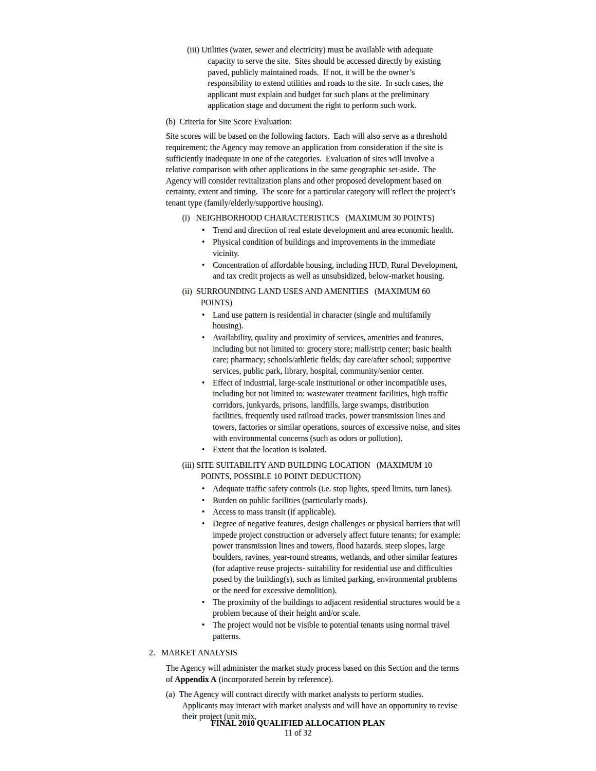(iii) Utilities (water, sewer and electricity) must be available with adequate capacity to serve the site. Sites should be accessed directly by existing paved, publicly maintained roads. If not, it will be the owner’s responsibility to extend utilities and roads to the site. In such cases, the applicant must explain and budget for such plans at the preliminary application stage and document the right to perform such work.
(b) Criteria for Site Score Evaluation:
Site scores will be based on the following factors. Each will also serve as a threshold requirement; the Agency may remove an application from consideration if the site is sufficiently inadequate in one of the categories. Evaluation of sites will involve a relative comparison with other applications in the same geographic set-aside. The Agency will consider revitalization plans and other proposed development based on certainty, extent and timing. The score for a particular category will reflect the project’s tenant type (family/elderly/supportive housing).
(i) NEIGHBORHOOD CHARACTERISTICS (MAXIMUM 30 POINTS)
Trend and direction of real estate development and area economic health.
Physical condition of buildings and improvements in the immediate vicinity.
Concentration of affordable housing, including HUD, Rural Development, and tax credit projects as well as unsubsidized, below-market housing.
(ii) SURROUNDING LAND USES AND AMENITIES (MAXIMUM 60 POINTS)
Land use pattern is residential in character (single and multifamily housing).
Availability, quality and proximity of services, amenities and features, including but not limited to: grocery store; mall/strip center; basic health care; pharmacy; schools/athletic fields; day care/after school; supportive services, public park, library, hospital, community/senior center.
Effect of industrial, large-scale institutional or other incompatible uses, including but not limited to: wastewater treatment facilities, high traffic corridors, junkyards, prisons, landfills, large swamps, distribution facilities, frequently used railroad tracks, power transmission lines and towers, factories or similar operations, sources of excessive noise, and sites with environmental concerns (such as odors or pollution).
Extent that the location is isolated.
(iii) SITE SUITABILITY AND BUILDING LOCATION (MAXIMUM 10 POINTS, POSSIBLE 10 POINT DEDUCTION)
Adequate traffic safety controls (i.e. stop lights, speed limits, turn lanes).
Burden on public facilities (particularly roads).
Access to mass transit (if applicable).
Degree of negative features, design challenges or physical barriers that will impede project construction or adversely affect future tenants; for example: power transmission lines and towers, flood hazards, steep slopes, large boulders, ravines, year-round streams, wetlands, and other similar features (for adaptive reuse projects- suitability for residential use and difficulties posed by the building(s), such as limited parking, environmental problems or the need for excessive demolition).
The proximity of the buildings to adjacent residential structures would be a problem because of their height and/or scale.
The project would not be visible to potential tenants using normal travel patterns.
2. MARKET ANALYSIS
The Agency will administer the market study process based on this Section and the terms of Appendix A (incorporated herein by reference).
(a) The Agency will contract directly with market analysts to perform studies. Applicants may interact with market analysts and will have an opportunity to revise their project (unit mix,
FINAL 2010 QUALIFIED ALLOCATION PLAN
11 of 32